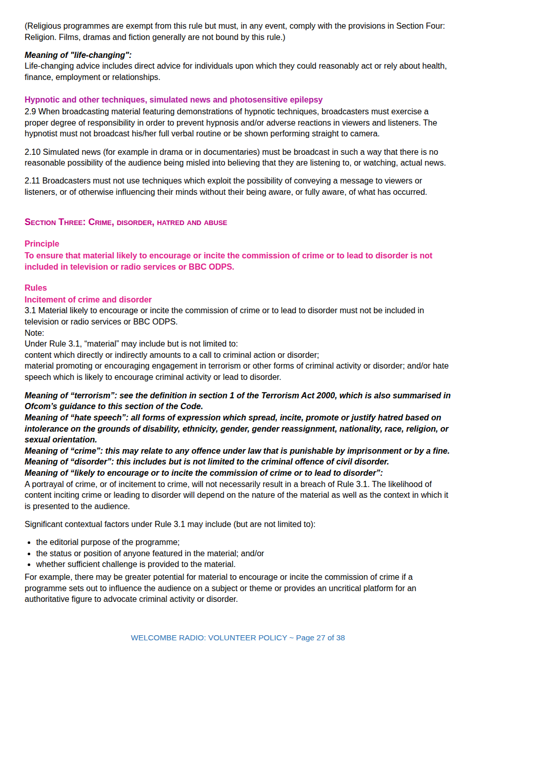(Religious programmes are exempt from this rule but must, in any event, comply with the provisions in Section Four: Religion. Films, dramas and fiction generally are not bound by this rule.)
Meaning of "life-changing":
Life-changing advice includes direct advice for individuals upon which they could reasonably act or rely about health, finance, employment or relationships.
Hypnotic and other techniques, simulated news and photosensitive epilepsy
2.9 When broadcasting material featuring demonstrations of hypnotic techniques, broadcasters must exercise a proper degree of responsibility in order to prevent hypnosis and/or adverse reactions in viewers and listeners. The hypnotist must not broadcast his/her full verbal routine or be shown performing straight to camera.
2.10 Simulated news (for example in drama or in documentaries) must be broadcast in such a way that there is no reasonable possibility of the audience being misled into believing that they are listening to, or watching, actual news.
2.11 Broadcasters must not use techniques which exploit the possibility of conveying a message to viewers or listeners, or of otherwise influencing their minds without their being aware, or fully aware, of what has occurred.
Section Three: Crime, disorder, hatred and abuse
Principle
To ensure that material likely to encourage or incite the commission of crime or to lead to disorder is not included in television or radio services or BBC ODPS.
Rules
Incitement of crime and disorder
3.1 Material likely to encourage or incite the commission of crime or to lead to disorder must not be included in television or radio services or BBC ODPS.
Note:
Under Rule 3.1, “material” may include but is not limited to:
content which directly or indirectly amounts to a call to criminal action or disorder;
material promoting or encouraging engagement in terrorism or other forms of criminal activity or disorder; and/or hate speech which is likely to encourage criminal activity or lead to disorder.
Meaning of “terrorism”: see the definition in section 1 of the Terrorism Act 2000, which is also summarised in Ofcom’s guidance to this section of the Code.
Meaning of “hate speech”: all forms of expression which spread, incite, promote or justify hatred based on intolerance on the grounds of disability, ethnicity, gender, gender reassignment, nationality, race, religion, or sexual orientation.
Meaning of “crime”: this may relate to any offence under law that is punishable by imprisonment or by a fine.
Meaning of “disorder”: this includes but is not limited to the criminal offence of civil disorder.
Meaning of “likely to encourage or to incite the commission of crime or to lead to disorder”:
A portrayal of crime, or of incitement to crime, will not necessarily result in a breach of Rule 3.1. The likelihood of content inciting crime or leading to disorder will depend on the nature of the material as well as the context in which it is presented to the audience.
Significant contextual factors under Rule 3.1 may include (but are not limited to):
the editorial purpose of the programme;
the status or position of anyone featured in the material; and/or
whether sufficient challenge is provided to the material.
For example, there may be greater potential for material to encourage or incite the commission of crime if a programme sets out to influence the audience on a subject or theme or provides an uncritical platform for an authoritative figure to advocate criminal activity or disorder.
WELCOMBE RADIO: VOLUNTEER POLICY ~ Page 27 of 38